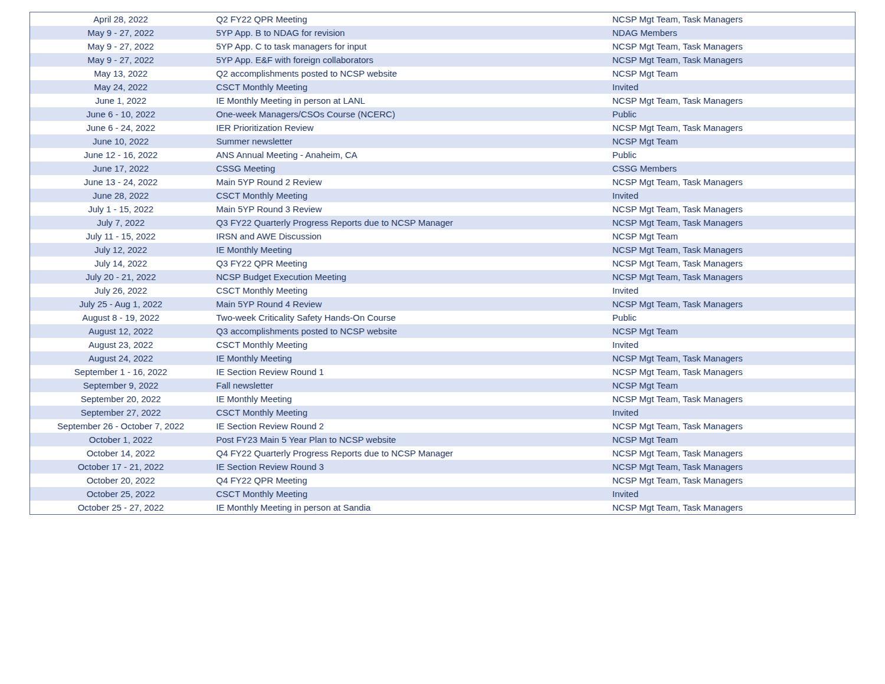| April 28, 2022 | Q2 FY22 QPR Meeting | NCSP Mgt Team, Task Managers |
| May 9 - 27, 2022 | 5YP App. B to NDAG for revision | NDAG Members |
| May 9 - 27, 2022 | 5YP App. C to task managers for input | NCSP Mgt Team, Task Managers |
| May 9 - 27, 2022 | 5YP App. E&F with foreign collaborators | NCSP Mgt Team, Task Managers |
| May 13, 2022 | Q2 accomplishments posted to NCSP website | NCSP Mgt Team |
| May 24, 2022 | CSCT Monthly Meeting | Invited |
| June 1, 2022 | IE Monthly Meeting in person at LANL | NCSP Mgt Team, Task Managers |
| June 6 - 10, 2022 | One-week Managers/CSOs Course (NCERC) | Public |
| June 6 - 24, 2022 | IER Prioritization Review | NCSP Mgt Team, Task Managers |
| June 10, 2022 | Summer newsletter | NCSP Mgt Team |
| June 12 - 16, 2022 | ANS Annual Meeting - Anaheim, CA | Public |
| June 17, 2022 | CSSG Meeting | CSSG Members |
| June 13 - 24, 2022 | Main 5YP Round 2 Review | NCSP Mgt Team, Task Managers |
| June 28, 2022 | CSCT Monthly Meeting | Invited |
| July 1 - 15, 2022 | Main 5YP Round 3 Review | NCSP Mgt Team, Task Managers |
| July 7, 2022 | Q3 FY22 Quarterly Progress Reports due to NCSP Manager | NCSP Mgt Team, Task Managers |
| July 11 - 15, 2022 | IRSN and AWE Discussion | NCSP Mgt Team |
| July 12, 2022 | IE Monthly Meeting | NCSP Mgt Team, Task Managers |
| July 14, 2022 | Q3 FY22 QPR Meeting | NCSP Mgt Team, Task Managers |
| July 20 - 21, 2022 | NCSP Budget Execution Meeting | NCSP Mgt Team, Task Managers |
| July 26, 2022 | CSCT Monthly Meeting | Invited |
| July 25 - Aug 1, 2022 | Main 5YP Round 4 Review | NCSP Mgt Team, Task Managers |
| August 8 - 19, 2022 | Two-week Criticality Safety Hands-On Course | Public |
| August 12, 2022 | Q3 accomplishments posted to NCSP website | NCSP Mgt Team |
| August 23, 2022 | CSCT Monthly Meeting | Invited |
| August 24, 2022 | IE Monthly Meeting | NCSP Mgt Team, Task Managers |
| September 1 - 16, 2022 | IE Section Review Round 1 | NCSP Mgt Team, Task Managers |
| September 9, 2022 | Fall newsletter | NCSP Mgt Team |
| September 20, 2022 | IE Monthly Meeting | NCSP Mgt Team, Task Managers |
| September 27, 2022 | CSCT Monthly Meeting | Invited |
| September 26 - October 7, 2022 | IE Section Review Round 2 | NCSP Mgt Team, Task Managers |
| October 1, 2022 | Post FY23 Main 5 Year Plan to NCSP website | NCSP Mgt Team |
| October 14, 2022 | Q4 FY22 Quarterly Progress Reports due to NCSP Manager | NCSP Mgt Team, Task Managers |
| October 17 - 21, 2022 | IE Section Review Round 3 | NCSP Mgt Team, Task Managers |
| October 20, 2022 | Q4 FY22 QPR Meeting | NCSP Mgt Team, Task Managers |
| October 25, 2022 | CSCT Monthly Meeting | Invited |
| October 25 - 27, 2022 | IE Monthly Meeting in person at Sandia | NCSP Mgt Team, Task Managers |